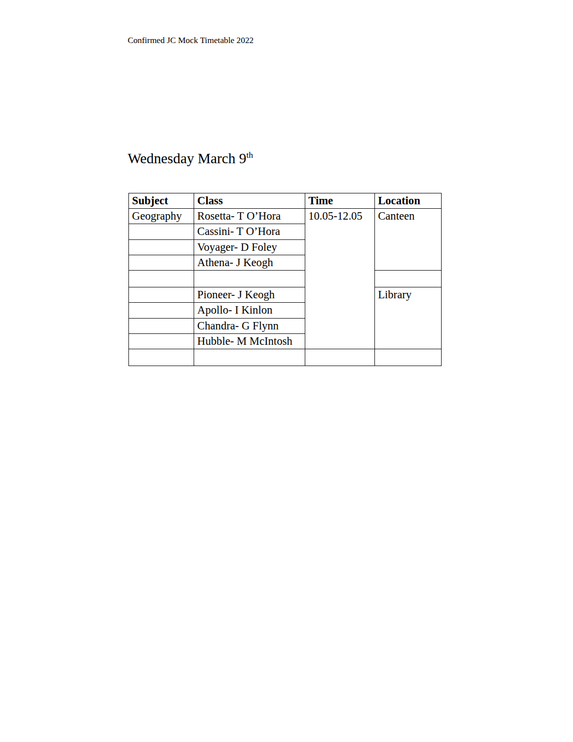Confirmed JC Mock Timetable 2022
Wednesday March 9th
| Subject | Class | Time | Location |
| --- | --- | --- | --- |
| Geography | Rosetta- T O’Hora | 10.05-12.05 | Canteen |
| | Cassini- T O’Hora |
| | Voyager- D Foley |
| | Athena- J Keogh |
| | Pioneer- J Keogh | Library |
| | Apollo- I Kinlon |
| | Chandra- G Flynn |
| | Hubble- M McIntosh |